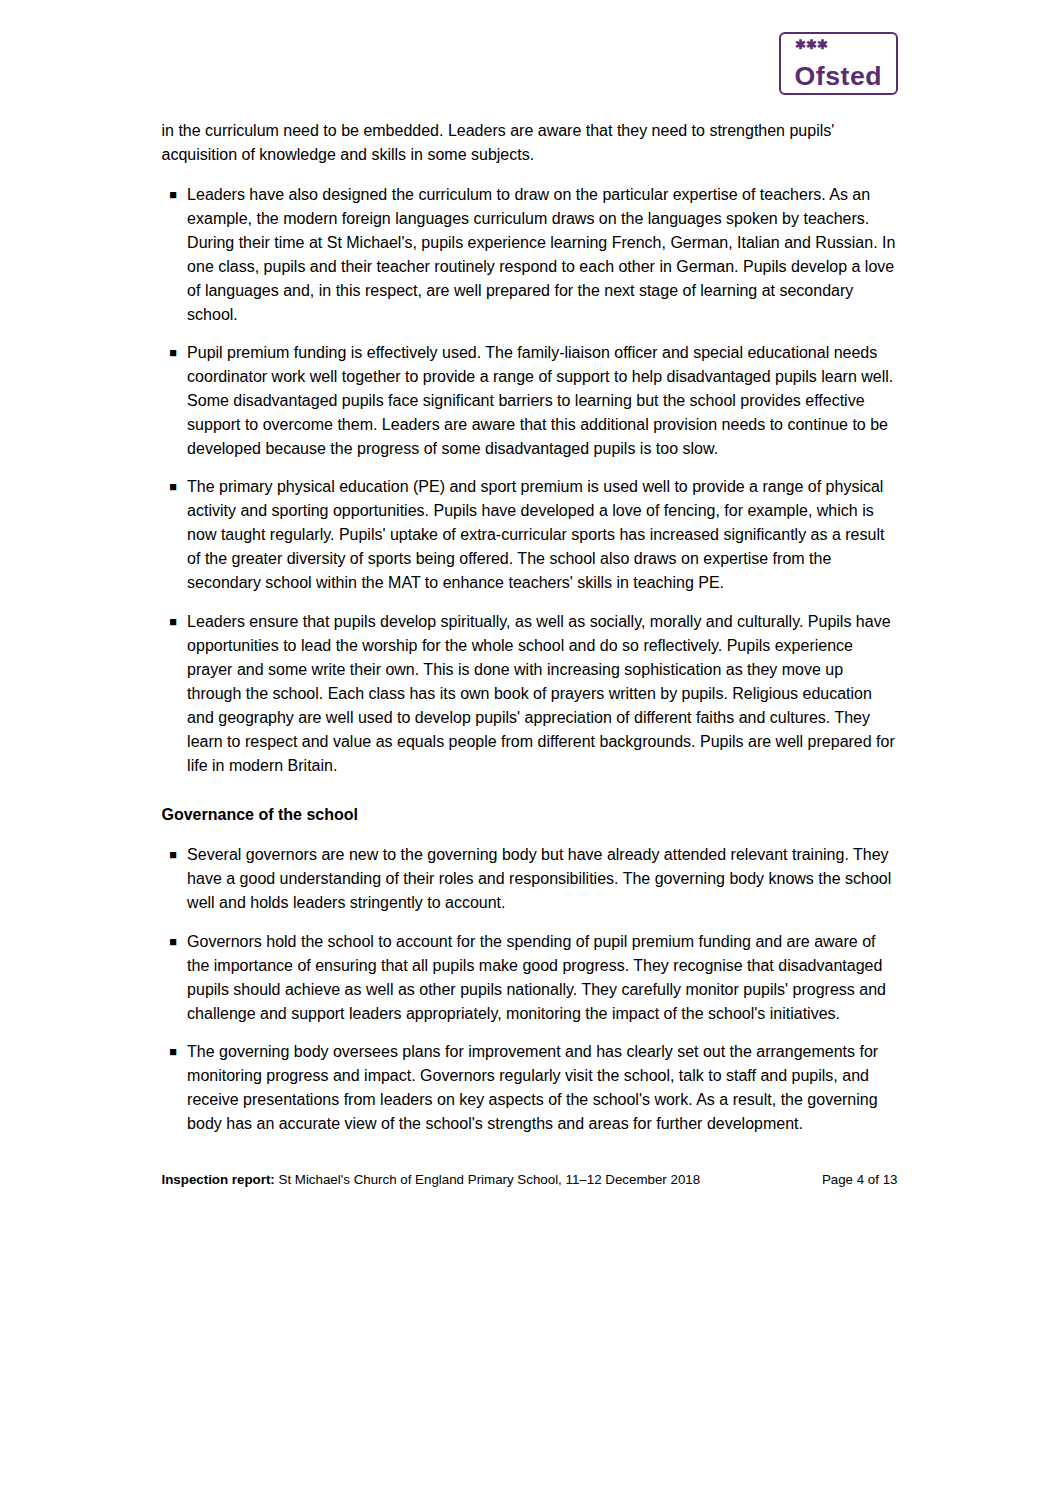✱✱✱
Ofsted
in the curriculum need to be embedded. Leaders are aware that they need to strengthen pupils' acquisition of knowledge and skills in some subjects.
Leaders have also designed the curriculum to draw on the particular expertise of teachers. As an example, the modern foreign languages curriculum draws on the languages spoken by teachers. During their time at St Michael's, pupils experience learning French, German, Italian and Russian. In one class, pupils and their teacher routinely respond to each other in German. Pupils develop a love of languages and, in this respect, are well prepared for the next stage of learning at secondary school.
Pupil premium funding is effectively used. The family-liaison officer and special educational needs coordinator work well together to provide a range of support to help disadvantaged pupils learn well. Some disadvantaged pupils face significant barriers to learning but the school provides effective support to overcome them. Leaders are aware that this additional provision needs to continue to be developed because the progress of some disadvantaged pupils is too slow.
The primary physical education (PE) and sport premium is used well to provide a range of physical activity and sporting opportunities. Pupils have developed a love of fencing, for example, which is now taught regularly. Pupils' uptake of extra-curricular sports has increased significantly as a result of the greater diversity of sports being offered. The school also draws on expertise from the secondary school within the MAT to enhance teachers' skills in teaching PE.
Leaders ensure that pupils develop spiritually, as well as socially, morally and culturally. Pupils have opportunities to lead the worship for the whole school and do so reflectively. Pupils experience prayer and some write their own. This is done with increasing sophistication as they move up through the school. Each class has its own book of prayers written by pupils. Religious education and geography are well used to develop pupils' appreciation of different faiths and cultures. They learn to respect and value as equals people from different backgrounds. Pupils are well prepared for life in modern Britain.
Governance of the school
Several governors are new to the governing body but have already attended relevant training. They have a good understanding of their roles and responsibilities. The governing body knows the school well and holds leaders stringently to account.
Governors hold the school to account for the spending of pupil premium funding and are aware of the importance of ensuring that all pupils make good progress. They recognise that disadvantaged pupils should achieve as well as other pupils nationally. They carefully monitor pupils' progress and challenge and support leaders appropriately, monitoring the impact of the school's initiatives.
The governing body oversees plans for improvement and has clearly set out the arrangements for monitoring progress and impact. Governors regularly visit the school, talk to staff and pupils, and receive presentations from leaders on key aspects of the school's work. As a result, the governing body has an accurate view of the school's strengths and areas for further development.
Inspection report: St Michael's Church of England Primary School, 11–12 December 2018 Page 4 of 13